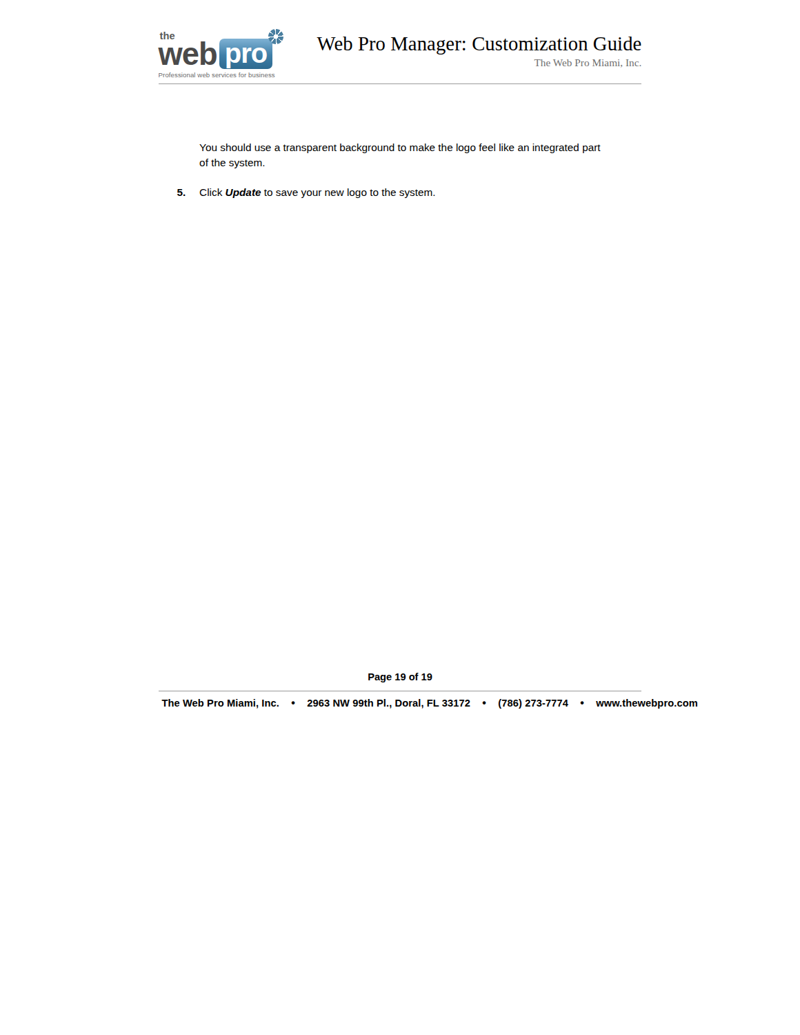the
web pro
Professional web services for business
Web Pro Manager: Customization Guide
The Web Pro Miami, Inc.
You should use a transparent background to make the logo feel like an integrated part of the system.
5. Click Update to save your new logo to the system.
Page 19 of 19
The Web Pro Miami, Inc. • 2963 NW 99th Pl., Doral, FL 33172 • (786) 273-7774 • www.thewebpro.com